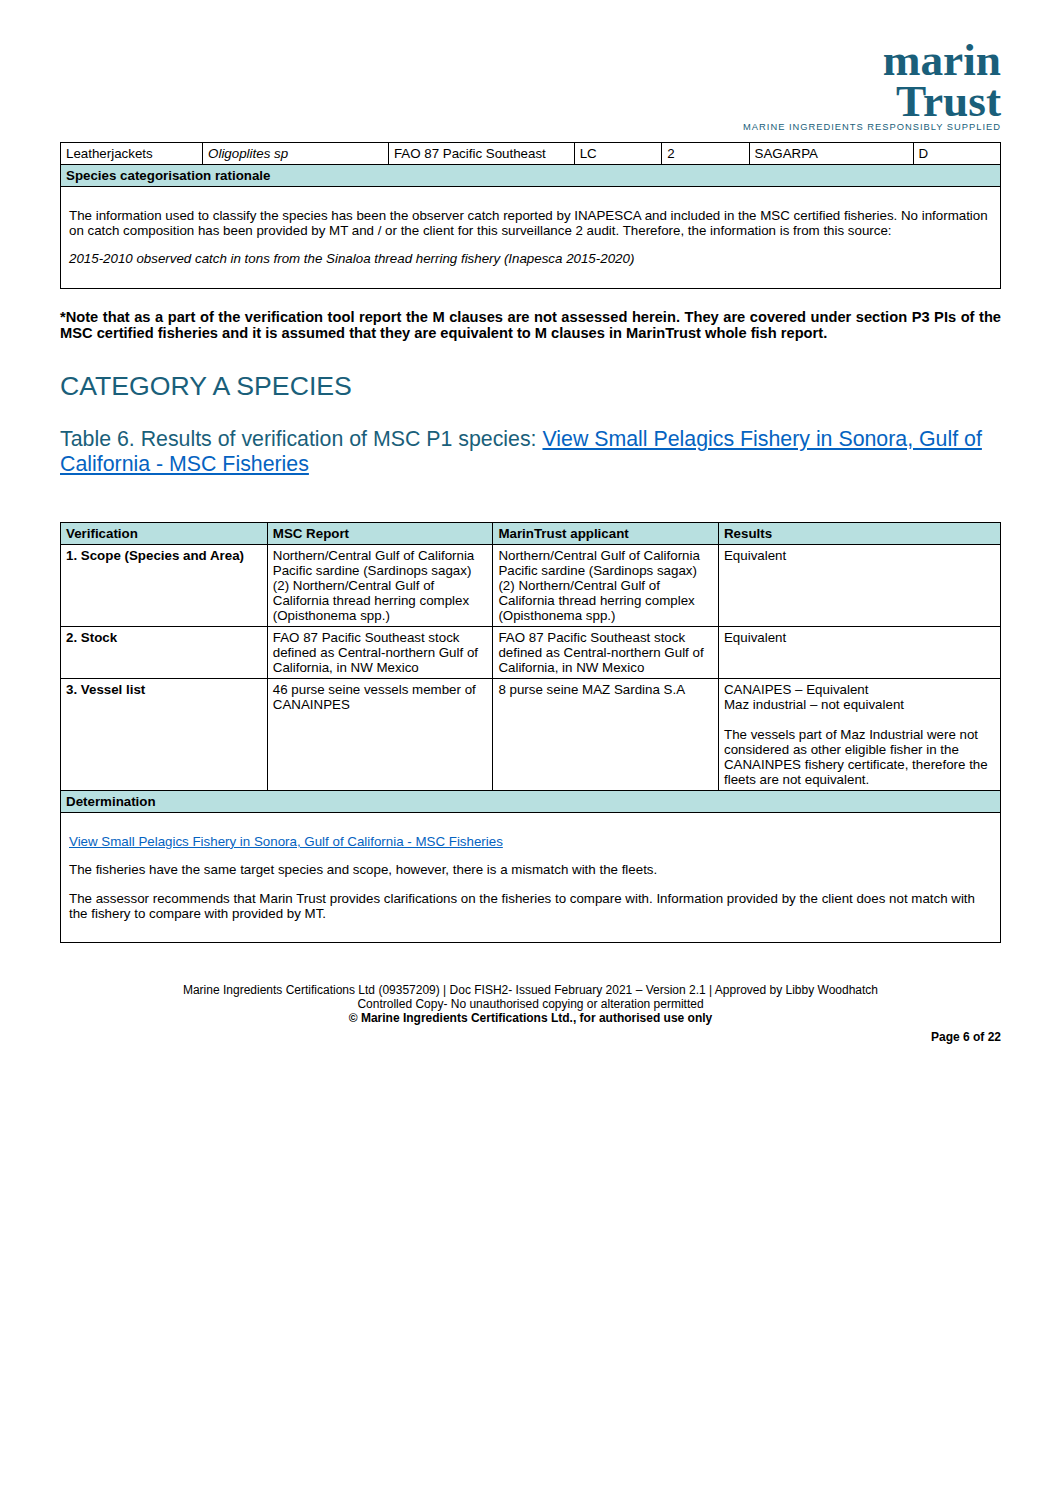marin
Trust
MARINE INGREDIENTS RESPONSIBLY SUPPLIED
| Leatherjackets | Oligoplites sp | FAO 87 Pacific Southeast | LC | 2 | SAGARPA | D |
| Species categorisation rationale |
| The information used to classify the species has been the observer catch reported by INAPESCA and included in the MSC certified fisheries. No information on catch composition has been provided by MT and / or the client for this surveillance 2 audit. Therefore, the information is from this source: 2015-2010 observed catch in tons from the Sinaloa thread herring fishery (Inapesca 2015-2020) |
*Note that as a part of the verification tool report the M clauses are not assessed herein. They are covered under section P3 PIs of the MSC certified fisheries and it is assumed that they are equivalent to M clauses in MarinTrust whole fish report.
CATEGORY A SPECIES
Table 6. Results of verification of MSC P1 species: View Small Pelagics Fishery in Sonora, Gulf of California - MSC Fisheries
| Verification | MSC Report | MarinTrust applicant | Results |
| 1. Scope (Species and Area) | Northern/Central Gulf of California Pacific sardine (Sardinops sagax) (2) Northern/Central Gulf of California thread herring complex (Opisthonema spp.) | Northern/Central Gulf of California Pacific sardine (Sardinops sagax) (2) Northern/Central Gulf of California thread herring complex (Opisthonema spp.) | Equivalent |
| 2. Stock | FAO 87 Pacific Southeast stock defined as Central-northern Gulf of California, in NW Mexico | FAO 87 Pacific Southeast stock defined as Central-northern Gulf of California, in NW Mexico | Equivalent |
| 3. Vessel list | 46 purse seine vessels member of CANAINPES | 8 purse seine MAZ Sardina S.A | CANAIPES – Equivalent Maz industrial – not equivalent The vessels part of Maz Industrial were not considered as other eligible fisher in the CANAINPES fishery certificate, therefore the fleets are not equivalent. |
| Determination |
| View Small Pelagics Fishery in Sonora, Gulf of California - MSC Fisheries The fisheries have the same target species and scope, however, there is a mismatch with the fleets. The assessor recommends that Marin Trust provides clarifications on the fisheries to compare with. Information provided by the client does not match with the fishery to compare with provided by MT. |
Marine Ingredients Certifications Ltd (09357209) | Doc FISH2- Issued February 2021 – Version 2.1 | Approved by Libby Woodhatch
Controlled Copy- No unauthorised copying or alteration permitted
© Marine Ingredients Certifications Ltd., for authorised use only
Page 6 of 22